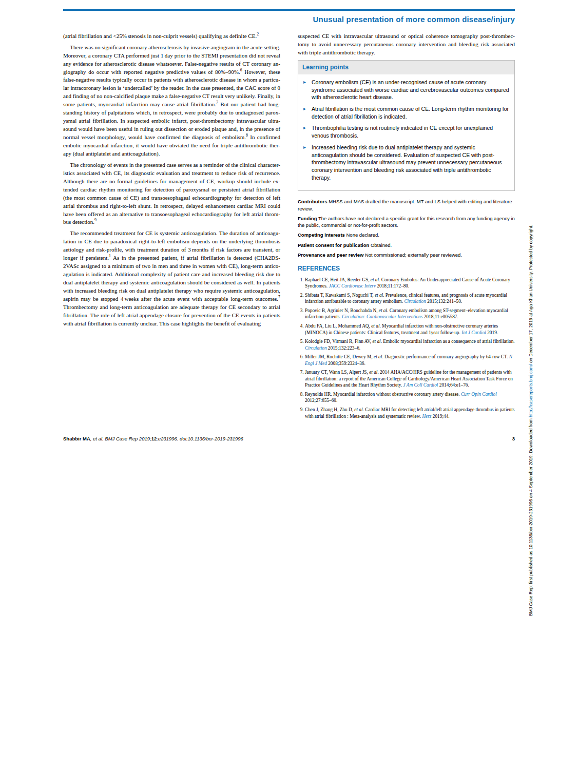BMJ Case Rep: first published as 10.1136/bcr-2019-231996 on 4 September 2019. Downloaded from http://casereports.bmj.com/ on December 17, 2019 at Aga Khan University. Protected by copyright.
Unusual presentation of more common disease/injury
(atrial fibrillation and <25% stenosis in non-culprit vessels) qualifying as definite CE.2
There was no significant coronary atherosclerosis by invasive angiogram in the acute setting. Moreover, a coronary CTA performed just 1 day prior to the STEMI presentation did not reveal any evidence for atherosclerotic disease whatsoever. False-negative results of CT coronary angiography do occur with reported negative predictive values of 80%–90%.6 However, these false-negative results typically occur in patients with atherosclerotic disease in whom a particular intracoronary lesion is ‘undercalled’ by the reader. In the case presented, the CAC score of 0 and finding of no non-calcified plaque make a false-negative CT result very unlikely. Finally, in some patients, myocardial infarction may cause atrial fibrillation.7 But our patient had longstanding history of palpitations which, in retrospect, were probably due to undiagnosed paroxysmal atrial fibrillation. In suspected embolic infarct, post-thrombectomy intravascular ultrasound would have been useful in ruling out dissection or eroded plaque and, in the presence of normal vessel morphology, would have confirmed the diagnosis of embolism.8 In confirmed embolic myocardial infarction, it would have obviated the need for triple antithrombotic therapy (dual antiplatelet and anticoagulation).
The chronology of events in the presented case serves as a reminder of the clinical characteristics associated with CE, its diagnostic evaluation and treatment to reduce risk of recurrence. Although there are no formal guidelines for management of CE, workup should include extended cardiac rhythm monitoring for detection of paroxysmal or persistent atrial fibrillation (the most common cause of CE) and transoesophageal echocardiography for detection of left atrial thrombus and right-to-left shunt. In retrospect, delayed enhancement cardiac MRI could have been offered as an alternative to transoesophageal echocardiography for left atrial thrombus detection.9
The recommended treatment for CE is systemic anticoagulation. The duration of anticoagulation in CE due to paradoxical right-to-left embolism depends on the underlying thrombosis aetiology and risk-profile, with treatment duration of 3 months if risk factors are transient, or longer if persistent.1 As in the presented patient, if atrial fibrillation is detected (CHA2DS-2VASc assigned to a minimum of two in men and three in women with CE), long-term anticoagulation is indicated. Additional complexity of patient care and increased bleeding risk due to dual antiplatelet therapy and systemic anticoagulation should be considered as well. In patients with increased bleeding risk on dual antiplatelet therapy who require systemic anticoagulation, aspirin may be stopped 4 weeks after the acute event with acceptable long-term outcomes.7 Thrombectomy and long-term anticoagulation are adequate therapy for CE secondary to atrial fibrillation. The role of left atrial appendage closure for prevention of the CE events in patients with atrial fibrillation is currently unclear. This case highlights the benefit of evaluating
suspected CE with intravascular ultrasound or optical coherence tomography post-thrombectomy to avoid unnecessary percutaneous coronary intervention and bleeding risk associated with triple antithrombotic therapy.
Learning points
Coronary embolism (CE) is an under-recognised cause of acute coronary syndrome associated with worse cardiac and cerebrovascular outcomes compared with atherosclerotic heart disease.
Atrial fibrillation is the most common cause of CE. Long-term rhythm monitoring for detection of atrial fibrillation is indicated.
Thrombophilia testing is not routinely indicated in CE except for unexplained venous thrombosis.
Increased bleeding risk due to dual antiplatelet therapy and systemic anticoagulation should be considered. Evaluation of suspected CE with post-thrombectomy intravascular ultrasound may prevent unnecessary percutaneous coronary intervention and bleeding risk associated with triple antithrombotic therapy.
Contributors MHSS and MAS drafted the manuscript. MT and LS helped with editing and literature review.
Funding The authors have not declared a specific grant for this research from any funding agency in the public, commercial or not-for-profit sectors.
Competing interests None declared.
Patient consent for publication Obtained.
Provenance and peer review Not commissioned; externally peer reviewed.
REFERENCES
Raphael CE, Heit JA, Reeder GS, et al. Coronary Embolus: An Underappreciated Cause of Acute Coronary Syndromes. JACC Cardiovasc Interv 2018;11:172–80.
Shibata T, Kawakami S, Noguchi T, et al. Prevalence, clinical features, and prognosis of acute myocardial infarction attributable to coronary artery embolism. Circulation 2015;132:241–50.
Popovic B, Agrinier N, Bouchahda N, et al. Coronary embolism among ST-segment–elevation myocardial infarction patients. Circulation: Cardiovascular Interventions 2018;11:e005587.
Abdu FA, Liu L, Mohammed AQ, et al. Myocardial infarction with non-obstructive coronary arteries (MINOCA) in Chinese patients: Clinical features, treatment and 1year follow-up. Int J Cardiol 2019.
Kolodgie FD, Virmani R, Finn AV, et al. Embolic myocardial infarction as a consequence of atrial fibrillation. Circulation 2015;132:223–6.
Miller JM, Rochitte CE, Dewey M, et al. Diagnostic performance of coronary angiography by 64-row CT. N Engl J Med 2008;359:2324–36.
January CT, Wann LS, Alpert JS, et al. 2014 AHA/ACC/HRS guideline for the management of patients with atrial fibrillation: a report of the American College of Cardiology/American Heart Association Task Force on Practice Guidelines and the Heart Rhythm Society. J Am Coll Cardiol 2014;64:e1–76.
Reynolds HR. Myocardial infarction without obstructive coronary artery disease. Curr Opin Cardiol 2012;27:655–60.
Chen J, Zhang H, Zhu D, et al. Cardiac MRI for detecting left atrial/left atrial appendage thrombus in patients with atrial fibrillation : Meta-analysis and systematic review. Herz 2019;44.
Shabbir MA, et al. BMJ Case Rep 2019;12:e231996. doi:10.1136/bcr-2019-231996
3